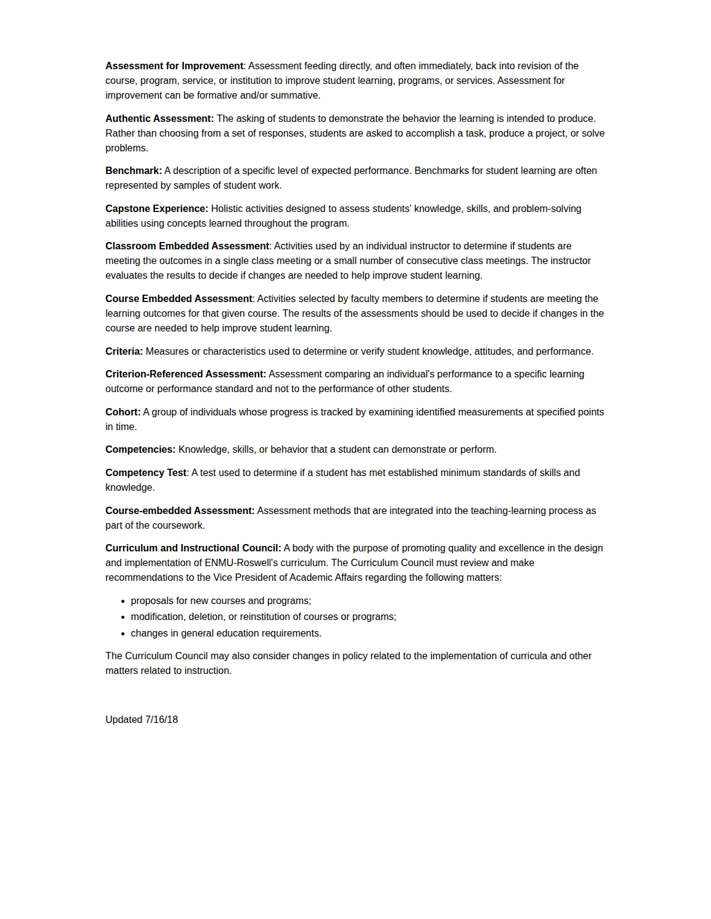Assessment for Improvement: Assessment feeding directly, and often immediately, back into revision of the course, program, service, or institution to improve student learning, programs, or services. Assessment for improvement can be formative and/or summative.
Authentic Assessment: The asking of students to demonstrate the behavior the learning is intended to produce. Rather than choosing from a set of responses, students are asked to accomplish a task, produce a project, or solve problems.
Benchmark: A description of a specific level of expected performance. Benchmarks for student learning are often represented by samples of student work.
Capstone Experience: Holistic activities designed to assess students' knowledge, skills, and problem-solving abilities using concepts learned throughout the program.
Classroom Embedded Assessment: Activities used by an individual instructor to determine if students are meeting the outcomes in a single class meeting or a small number of consecutive class meetings. The instructor evaluates the results to decide if changes are needed to help improve student learning.
Course Embedded Assessment: Activities selected by faculty members to determine if students are meeting the learning outcomes for that given course. The results of the assessments should be used to decide if changes in the course are needed to help improve student learning.
Criteria: Measures or characteristics used to determine or verify student knowledge, attitudes, and performance.
Criterion-Referenced Assessment: Assessment comparing an individual's performance to a specific learning outcome or performance standard and not to the performance of other students.
Cohort: A group of individuals whose progress is tracked by examining identified measurements at specified points in time.
Competencies: Knowledge, skills, or behavior that a student can demonstrate or perform.
Competency Test: A test used to determine if a student has met established minimum standards of skills and knowledge.
Course-embedded Assessment: Assessment methods that are integrated into the teaching-learning process as part of the coursework.
Curriculum and Instructional Council: A body with the purpose of promoting quality and excellence in the design and implementation of ENMU-Roswell's curriculum. The Curriculum Council must review and make recommendations to the Vice President of Academic Affairs regarding the following matters:
proposals for new courses and programs;
modification, deletion, or reinstitution of courses or programs;
changes in general education requirements.
The Curriculum Council may also consider changes in policy related to the implementation of curricula and other matters related to instruction.
Updated 7/16/18